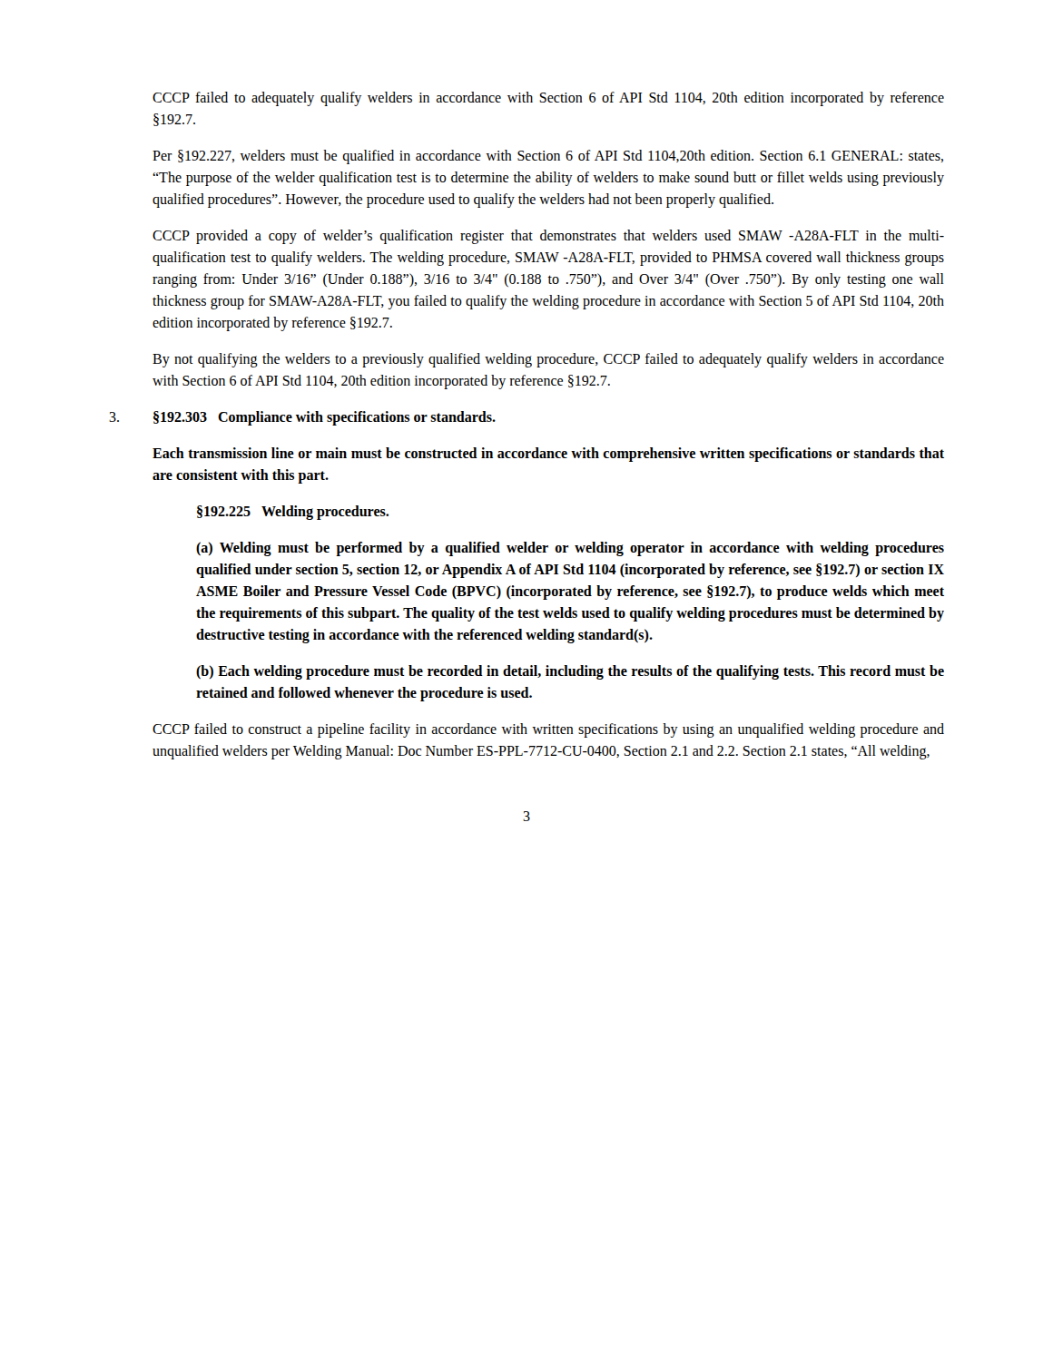CCCP failed to adequately qualify welders in accordance with Section 6 of API Std 1104, 20th edition incorporated by reference §192.7.
Per §192.227, welders must be qualified in accordance with Section 6 of API Std 1104,20th edition. Section 6.1 GENERAL: states, “The purpose of the welder qualification test is to determine the ability of welders to make sound butt or fillet welds using previously qualified procedures”. However, the procedure used to qualify the welders had not been properly qualified.
CCCP provided a copy of welder’s qualification register that demonstrates that welders used SMAW -A28A-FLT in the multi-qualification test to qualify welders. The welding procedure, SMAW -A28A-FLT, provided to PHMSA covered wall thickness groups ranging from: Under 3/16” (Under 0.188”), 3/16 to 3/4" (0.188 to .750”), and Over 3/4" (Over .750”). By only testing one wall thickness group for SMAW-A28A-FLT, you failed to qualify the welding procedure in accordance with Section 5 of API Std 1104, 20th edition incorporated by reference §192.7.
By not qualifying the welders to a previously qualified welding procedure, CCCP failed to adequately qualify welders in accordance with Section 6 of API Std 1104, 20th edition incorporated by reference §192.7.
3.
§192.303 Compliance with specifications or standards.
Each transmission line or main must be constructed in accordance with comprehensive written specifications or standards that are consistent with this part.
§192.225 Welding procedures.
(a) Welding must be performed by a qualified welder or welding operator in accordance with welding procedures qualified under section 5, section 12, or Appendix A of API Std 1104 (incorporated by reference, see §192.7) or section IX ASME Boiler and Pressure Vessel Code (BPVC) (incorporated by reference, see §192.7), to produce welds which meet the requirements of this subpart. The quality of the test welds used to qualify welding procedures must be determined by destructive testing in accordance with the referenced welding standard(s).
(b) Each welding procedure must be recorded in detail, including the results of the qualifying tests. This record must be retained and followed whenever the procedure is used.
CCCP failed to construct a pipeline facility in accordance with written specifications by using an unqualified welding procedure and unqualified welders per Welding Manual: Doc Number ES-PPL-7712-CU-0400, Section 2.1 and 2.2. Section 2.1 states, “All welding,
3